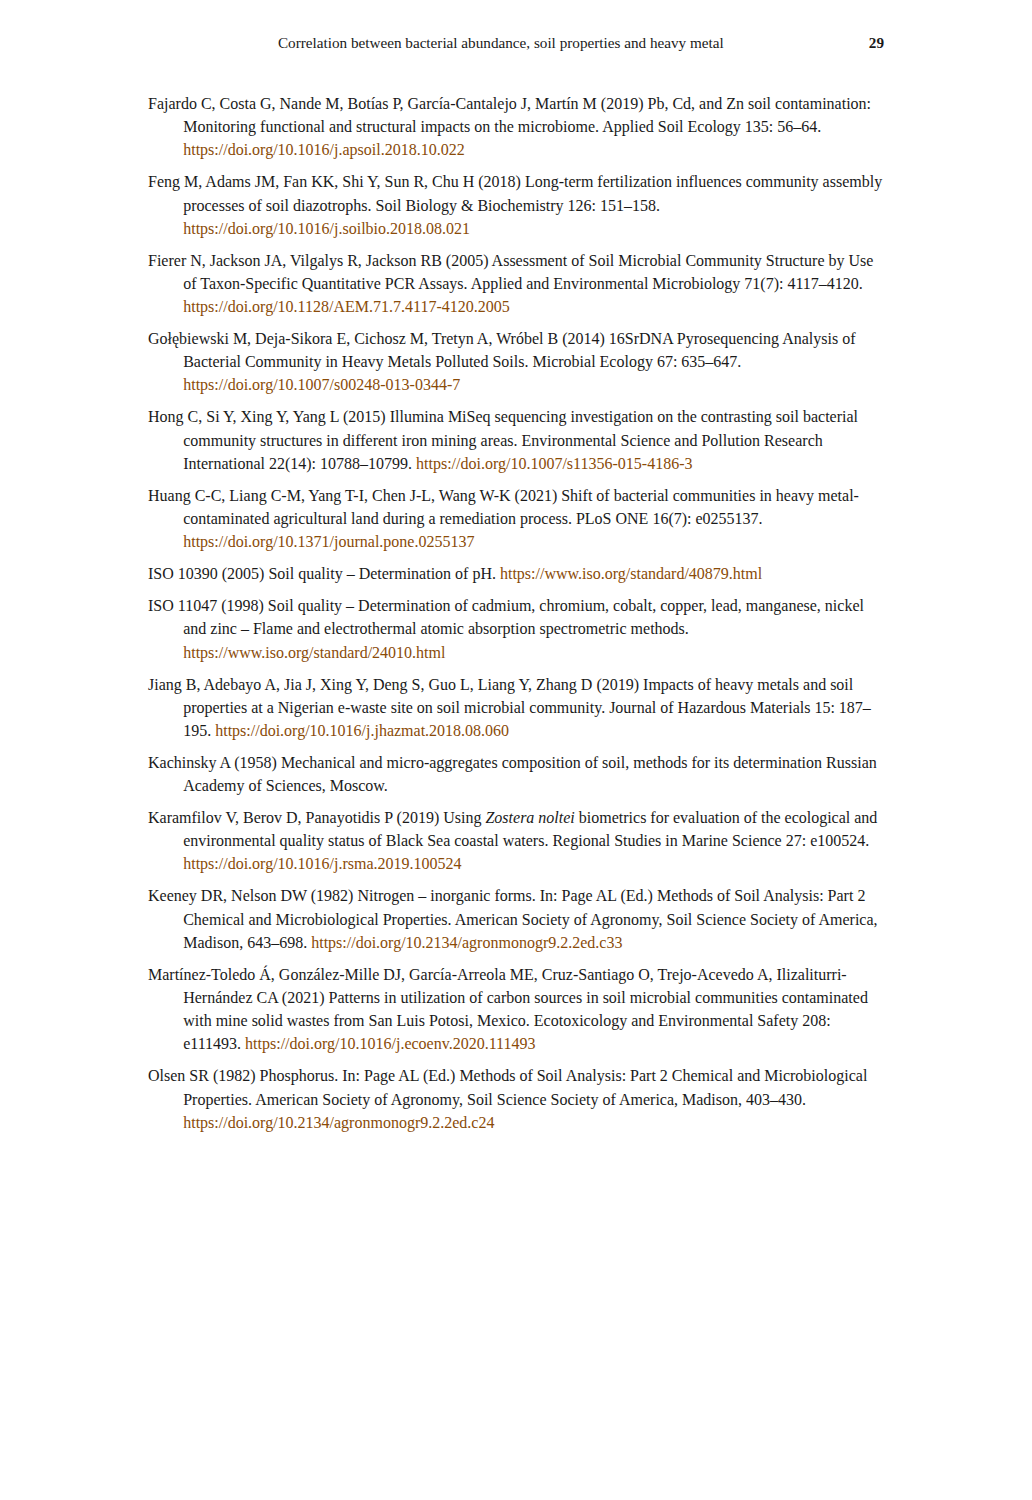Correlation between bacterial abundance, soil properties and heavy metal
29
Fajardo C, Costa G, Nande M, Botías P, García-Cantalejo J, Martín M (2019) Pb, Cd, and Zn soil contamination: Monitoring functional and structural impacts on the microbiome. Applied Soil Ecology 135: 56–64. https://doi.org/10.1016/j.apsoil.2018.10.022
Feng M, Adams JM, Fan KK, Shi Y, Sun R, Chu H (2018) Long-term fertilization influences community assembly processes of soil diazotrophs. Soil Biology & Biochemistry 126: 151–158. https://doi.org/10.1016/j.soilbio.2018.08.021
Fierer N, Jackson JA, Vilgalys R, Jackson RB (2005) Assessment of Soil Microbial Community Structure by Use of Taxon-Specific Quantitative PCR Assays. Applied and Environmental Microbiology 71(7): 4117–4120. https://doi.org/10.1128/AEM.71.7.4117-4120.2005
Gołębiewski M, Deja-Sikora E, Cichosz M, Tretyn A, Wróbel B (2014) 16SrDNA Pyrosequencing Analysis of Bacterial Community in Heavy Metals Polluted Soils. Microbial Ecology 67: 635–647. https://doi.org/10.1007/s00248-013-0344-7
Hong C, Si Y, Xing Y, Yang L (2015) Illumina MiSeq sequencing investigation on the contrasting soil bacterial community structures in different iron mining areas. Environmental Science and Pollution Research International 22(14): 10788–10799. https://doi.org/10.1007/s11356-015-4186-3
Huang C-C, Liang C-M, Yang T-I, Chen J-L, Wang W-K (2021) Shift of bacterial communities in heavy metal-contaminated agricultural land during a remediation process. PLoS ONE 16(7): e0255137. https://doi.org/10.1371/journal.pone.0255137
ISO 10390 (2005) Soil quality – Determination of pH. https://www.iso.org/standard/40879.html
ISO 11047 (1998) Soil quality – Determination of cadmium, chromium, cobalt, copper, lead, manganese, nickel and zinc – Flame and electrothermal atomic absorption spectrometric methods. https://www.iso.org/standard/24010.html
Jiang B, Adebayo A, Jia J, Xing Y, Deng S, Guo L, Liang Y, Zhang D (2019) Impacts of heavy metals and soil properties at a Nigerian e-waste site on soil microbial community. Journal of Hazardous Materials 15: 187–195. https://doi.org/10.1016/j.jhazmat.2018.08.060
Kachinsky A (1958) Mechanical and micro-aggregates composition of soil, methods for its determination Russian Academy of Sciences, Moscow.
Karamfilov V, Berov D, Panayotidis P (2019) Using Zostera noltei biometrics for evaluation of the ecological and environmental quality status of Black Sea coastal waters. Regional Studies in Marine Science 27: e100524. https://doi.org/10.1016/j.rsma.2019.100524
Keeney DR, Nelson DW (1982) Nitrogen – inorganic forms. In: Page AL (Ed.) Methods of Soil Analysis: Part 2 Chemical and Microbiological Properties. American Society of Agronomy, Soil Science Society of America, Madison, 643–698. https://doi.org/10.2134/agronmonogr9.2.2ed.c33
Martínez-Toledo Á, González-Mille DJ, García-Arreola ME, Cruz-Santiago O, Trejo-Acevedo A, Ilizaliturri-Hernández CA (2021) Patterns in utilization of carbon sources in soil microbial communities contaminated with mine solid wastes from San Luis Potosi, Mexico. Ecotoxicology and Environmental Safety 208: e111493. https://doi.org/10.1016/j.ecoenv.2020.111493
Olsen SR (1982) Phosphorus. In: Page AL (Ed.) Methods of Soil Analysis: Part 2 Chemical and Microbiological Properties. American Society of Agronomy, Soil Science Society of America, Madison, 403–430. https://doi.org/10.2134/agronmonogr9.2.2ed.c24